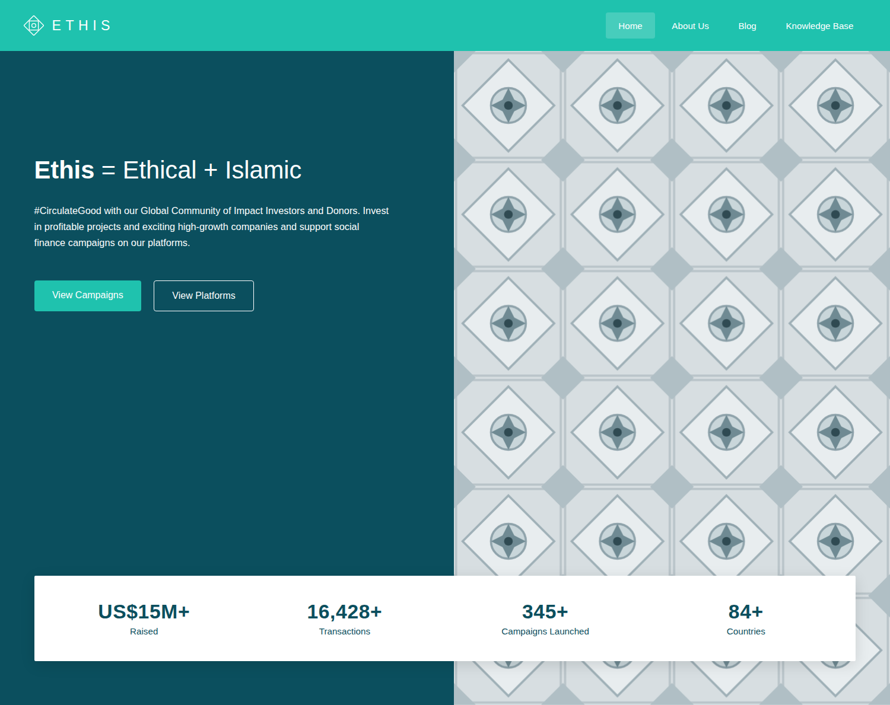ETHIS
Home
About Us
Blog
Knowledge Base
Ethis = Ethical + Islamic
#CirculateGood with our Global Community of Impact Investors and Donors. Invest in profitable projects and exciting high-growth companies and support social finance campaigns on our platforms.
View Campaigns View Platforms
US$15M+
Raised
16,428+
Transactions
345+
Campaigns Launched
84+
Countries